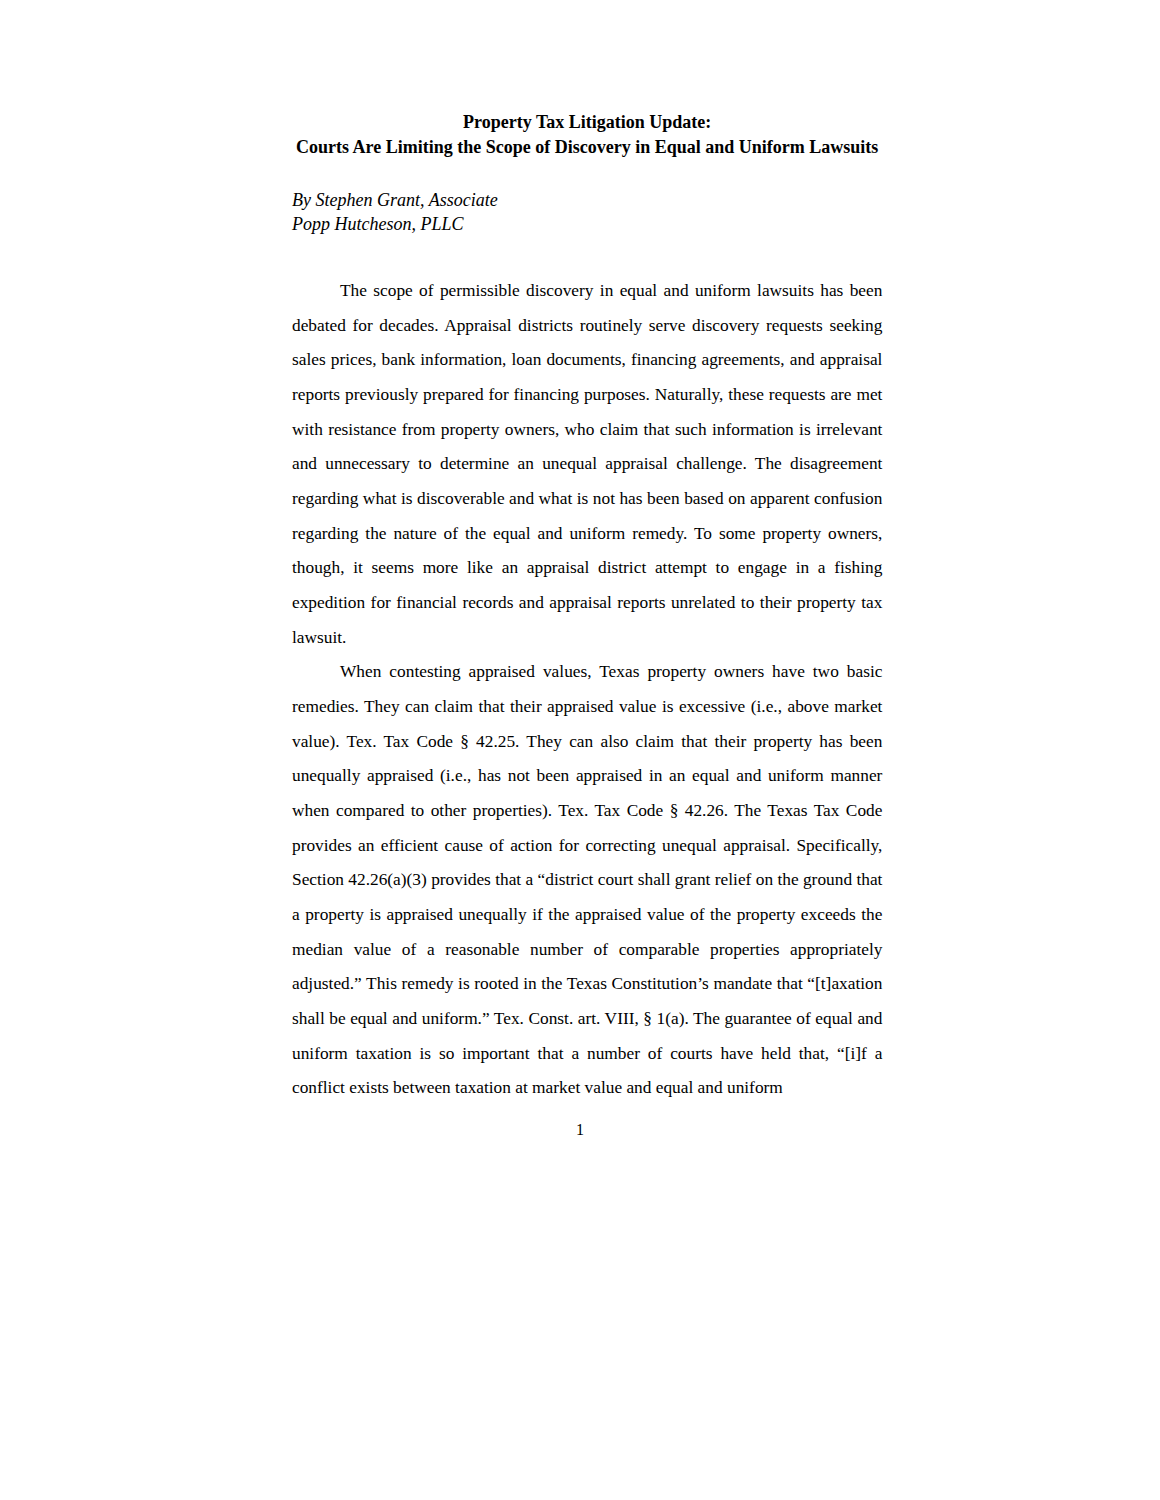Property Tax Litigation Update:
Courts Are Limiting the Scope of Discovery in Equal and Uniform Lawsuits
By Stephen Grant, Associate
Popp Hutcheson, PLLC
The scope of permissible discovery in equal and uniform lawsuits has been debated for decades. Appraisal districts routinely serve discovery requests seeking sales prices, bank information, loan documents, financing agreements, and appraisal reports previously prepared for financing purposes. Naturally, these requests are met with resistance from property owners, who claim that such information is irrelevant and unnecessary to determine an unequal appraisal challenge. The disagreement regarding what is discoverable and what is not has been based on apparent confusion regarding the nature of the equal and uniform remedy. To some property owners, though, it seems more like an appraisal district attempt to engage in a fishing expedition for financial records and appraisal reports unrelated to their property tax lawsuit.
When contesting appraised values, Texas property owners have two basic remedies. They can claim that their appraised value is excessive (i.e., above market value). Tex. Tax Code § 42.25. They can also claim that their property has been unequally appraised (i.e., has not been appraised in an equal and uniform manner when compared to other properties). Tex. Tax Code § 42.26. The Texas Tax Code provides an efficient cause of action for correcting unequal appraisal. Specifically, Section 42.26(a)(3) provides that a “district court shall grant relief on the ground that a property is appraised unequally if the appraised value of the property exceeds the median value of a reasonable number of comparable properties appropriately adjusted.” This remedy is rooted in the Texas Constitution’s mandate that “[t]axation shall be equal and uniform.” Tex. Const. art. VIII, § 1(a). The guarantee of equal and uniform taxation is so important that a number of courts have held that, “[i]f a conflict exists between taxation at market value and equal and uniform
1